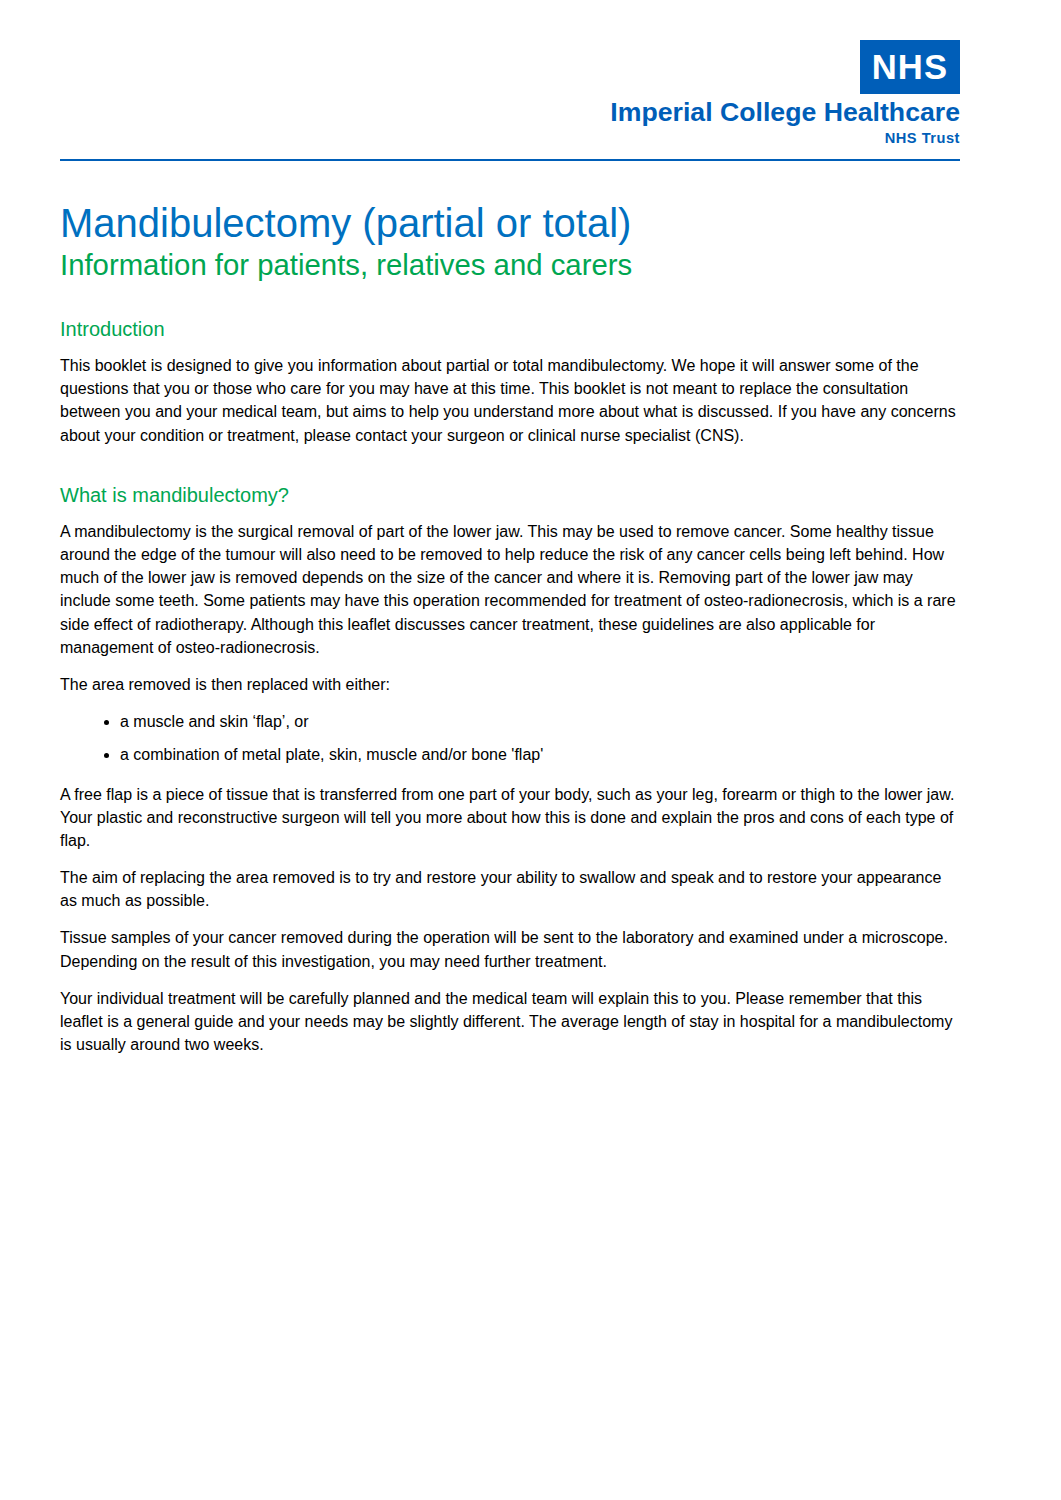NHS
Imperial College Healthcare
NHS Trust
Mandibulectomy (partial or total) Information for patients, relatives and carers
Introduction
This booklet is designed to give you information about partial or total mandibulectomy. We hope it will answer some of the questions that you or those who care for you may have at this time. This booklet is not meant to replace the consultation between you and your medical team, but aims to help you understand more about what is discussed. If you have any concerns about your condition or treatment, please contact your surgeon or clinical nurse specialist (CNS).
What is mandibulectomy?
A mandibulectomy is the surgical removal of part of the lower jaw. This may be used to remove cancer. Some healthy tissue around the edge of the tumour will also need to be removed to help reduce the risk of any cancer cells being left behind. How much of the lower jaw is removed depends on the size of the cancer and where it is. Removing part of the lower jaw may include some teeth. Some patients may have this operation recommended for treatment of osteo-radionecrosis, which is a rare side effect of radiotherapy. Although this leaflet discusses cancer treatment, these guidelines are also applicable for management of osteo-radionecrosis.
The area removed is then replaced with either:
a muscle and skin ‘flap’, or
a combination of metal plate, skin, muscle and/or bone 'flap'
A free flap is a piece of tissue that is transferred from one part of your body, such as your leg, forearm or thigh to the lower jaw. Your plastic and reconstructive surgeon will tell you more about how this is done and explain the pros and cons of each type of flap.
The aim of replacing the area removed is to try and restore your ability to swallow and speak and to restore your appearance as much as possible.
Tissue samples of your cancer removed during the operation will be sent to the laboratory and examined under a microscope. Depending on the result of this investigation, you may need further treatment.
Your individual treatment will be carefully planned and the medical team will explain this to you. Please remember that this leaflet is a general guide and your needs may be slightly different. The average length of stay in hospital for a mandibulectomy is usually around two weeks.